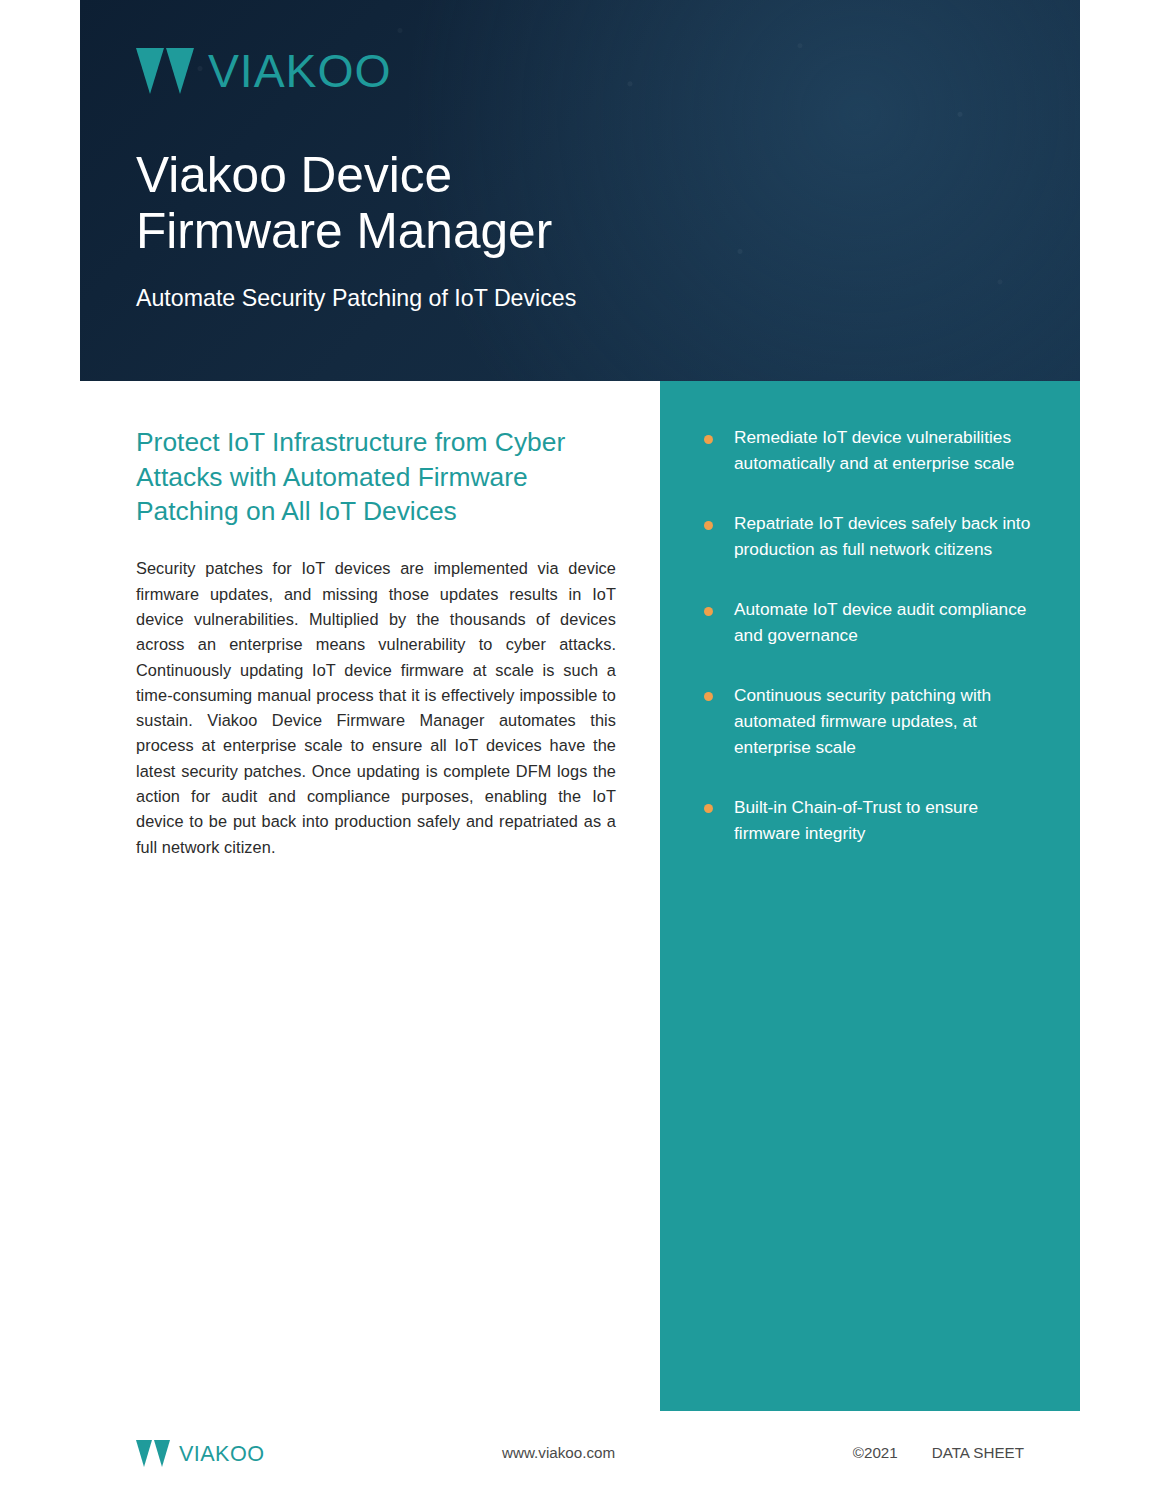VIAKOO
Viakoo Device Firmware Manager
Automate Security Patching of IoT Devices
Protect IoT Infrastructure from Cyber Attacks with Automated Firmware Patching on All IoT Devices
Security patches for IoT devices are implemented via device firmware updates, and missing those updates results in IoT device vulnerabilities. Multiplied by the thousands of devices across an enterprise means vulnerability to cyber attacks. Continuously updating IoT device firmware at scale is such a time-consuming manual process that it is effectively impossible to sustain. Viakoo Device Firmware Manager automates this process at enterprise scale to ensure all IoT devices have the latest security patches. Once updating is complete DFM logs the action for audit and compliance purposes, enabling the IoT device to be put back into production safely and repatriated as a full network citizen.
Remediate IoT device vulnerabilities automatically and at enterprise scale
Repatriate IoT devices safely back into production as full network citizens
Automate IoT device audit compliance and governance
Continuous security patching with automated firmware updates, at enterprise scale
Built-in Chain-of-Trust to ensure firmware integrity
VIAKOO
www.viakoo.com
©2021 DATA SHEET